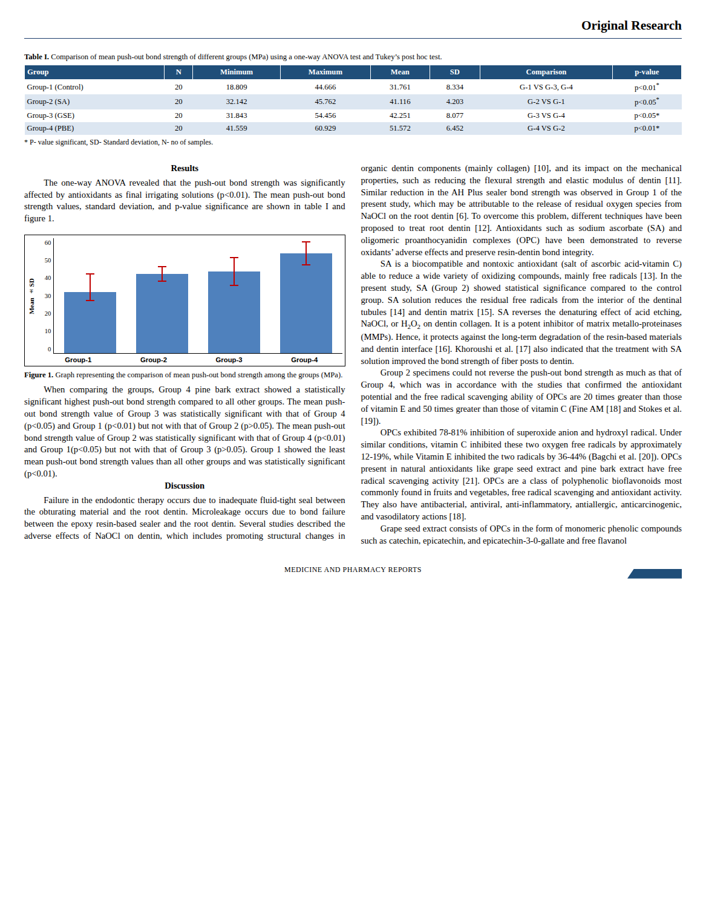Original Research
Table I. Comparison of mean push-out bond strength of different groups (MPa) using a one-way ANOVA test and Tukey’s post hoc test.
| Group | N | Minimum | Maximum | Mean | SD | Comparison | p-value |
| --- | --- | --- | --- | --- | --- | --- | --- |
| Group-1 (Control) | 20 | 18.809 | 44.666 | 31.761 | 8.334 | G-1 VS G-3, G-4 | p<0.01 * |
| Group-2 (SA) | 20 | 32.142 | 45.762 | 41.116 | 4.203 | G-2 VS G-1 | p<0.05 * |
| Group-3 (GSE) | 20 | 31.843 | 54.456 | 42.251 | 8.077 | G-3 VS G-4 | p<0.05* |
| Group-4 (PBE) | 20 | 41.559 | 60.929 | 51.572 | 6.452 | G-4 VS G-2 | p<0.01* |
* P- value significant, SD- Standard deviation, N- no of samples.
Results
The one-way ANOVA revealed that the push-out bond strength was significantly affected by antioxidants as final irrigating solutions (p<0.01). The mean push-out bond strength values, standard deviation, and p-value significance are shown in table I and figure 1.
Mean ± SD
60 50 40 30 20 10 0
Group-1 Group-2 Group-3 Group-4
Figure 1. Graph representing the comparison of mean push-out bond strength among the groups (MPa).
When comparing the groups, Group 4 pine bark extract showed a statistically significant highest push-out bond strength compared to all other groups. The mean push-out bond strength value of Group 3 was statistically significant with that of Group 4 (p<0.05) and Group 1 (p<0.01) but not with that of Group 2 (p>0.05). The mean push-out bond strength value of Group 2 was statistically significant with that of Group 4 (p<0.01) and Group 1(p<0.05) but not with that of Group 3 (p>0.05). Group 1 showed the least mean push-out bond strength values than all other groups and was statistically significant (p<0.01).
Discussion
Failure in the endodontic therapy occurs due to inadequate fluid-tight seal between the obturating material and the root dentin. Microleakage occurs due to bond failure between the epoxy resin-based sealer and the root dentin. Several studies described the adverse effects of NaOCl on dentin, which includes promoting structural changes in organic dentin components (mainly collagen) [10], and its impact on the mechanical properties, such as reducing the flexural strength and elastic modulus of dentin [11]. Similar reduction in the AH Plus sealer bond strength was observed in Group 1 of the present study, which may be attributable to the release of residual oxygen species from NaOCl on the root dentin [6]. To overcome this problem, different techniques have been proposed to treat root dentin [12]. Antioxidants such as sodium ascorbate (SA) and oligomeric proanthocyanidin complexes (OPC) have been demonstrated to reverse oxidants’ adverse effects and preserve resin-dentin bond integrity.
SA is a biocompatible and nontoxic antioxidant (salt of ascorbic acid-vitamin C) able to reduce a wide variety of oxidizing compounds, mainly free radicals [13]. In the present study, SA (Group 2) showed statistical significance compared to the control group. SA solution reduces the residual free radicals from the interior of the dentinal tubules [14] and dentin matrix [15]. SA reverses the denaturing effect of acid etching, NaOCl, or H2O2 on dentin collagen. It is a potent inhibitor of matrix metallo-proteinases (MMPs). Hence, it protects against the long-term degradation of the resin-based materials and dentin interface [16]. Khoroushi et al. [17] also indicated that the treatment with SA solution improved the bond strength of fiber posts to dentin.
Group 2 specimens could not reverse the push-out bond strength as much as that of Group 4, which was in accordance with the studies that confirmed the antioxidant potential and the free radical scavenging ability of OPCs are 20 times greater than those of vitamin E and 50 times greater than those of vitamin C (Fine AM [18] and Stokes et al. [19]).
OPCs exhibited 78-81% inhibition of superoxide anion and hydroxyl radical. Under similar conditions, vitamin C inhibited these two oxygen free radicals by approximately 12-19%, while Vitamin E inhibited the two radicals by 36-44% (Bagchi et al. [20]). OPCs present in natural antioxidants like grape seed extract and pine bark extract have free radical scavenging activity [21]. OPCs are a class of polyphenolic bioflavonoids most commonly found in fruits and vegetables, free radical scavenging and antioxidant activity. They also have antibacterial, antiviral, anti-inflammatory, antiallergic, anticarcinogenic, and vasodilatory actions [18].
Grape seed extract consists of OPCs in the form of monomeric phenolic compounds such as catechin, epicatechin, and epicatechin-3-0-gallate and free flavanol
MEDICINE AND PHARMACY REPORTS